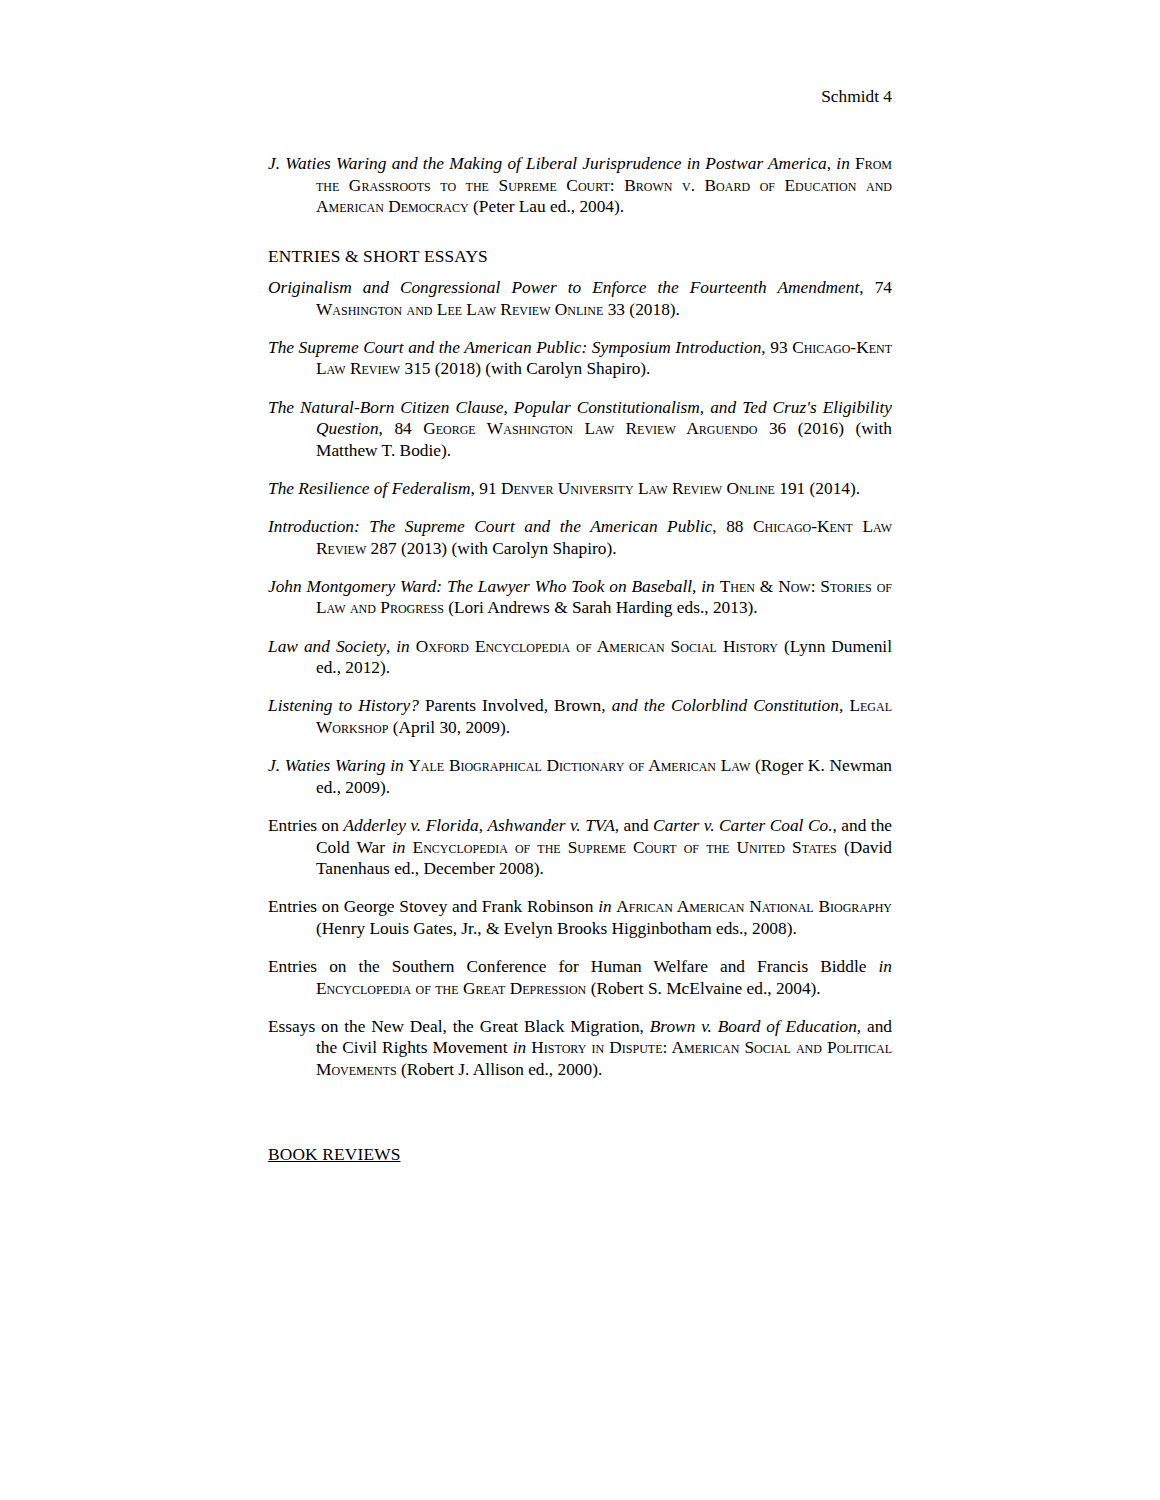Schmidt 4
J. Waties Waring and the Making of Liberal Jurisprudence in Postwar America, in From the Grassroots to the Supreme Court: Brown v. Board of Education and American Democracy (Peter Lau ed., 2004).
Entries & Short Essays
Originalism and Congressional Power to Enforce the Fourteenth Amendment, 74 Washington and Lee Law Review Online 33 (2018).
The Supreme Court and the American Public: Symposium Introduction, 93 Chicago-Kent Law Review 315 (2018) (with Carolyn Shapiro).
The Natural-Born Citizen Clause, Popular Constitutionalism, and Ted Cruz's Eligibility Question, 84 George Washington Law Review Arguendo 36 (2016) (with Matthew T. Bodie).
The Resilience of Federalism, 91 Denver University Law Review Online 191 (2014).
Introduction: The Supreme Court and the American Public, 88 Chicago-Kent Law Review 287 (2013) (with Carolyn Shapiro).
John Montgomery Ward: The Lawyer Who Took on Baseball, in Then & Now: Stories of Law and Progress (Lori Andrews & Sarah Harding eds., 2013).
Law and Society, in Oxford Encyclopedia of American Social History (Lynn Dumenil ed., 2012).
Listening to History? Parents Involved, Brown, and the Colorblind Constitution, Legal Workshop (April 30, 2009).
J. Waties Waring in Yale Biographical Dictionary of American Law (Roger K. Newman ed., 2009).
Entries on Adderley v. Florida, Ashwander v. TVA, and Carter v. Carter Coal Co., and the Cold War in Encyclopedia of the Supreme Court of the United States (David Tanenhaus ed., December 2008).
Entries on George Stovey and Frank Robinson in African American National Biography (Henry Louis Gates, Jr., & Evelyn Brooks Higginbotham eds., 2008).
Entries on the Southern Conference for Human Welfare and Francis Biddle in Encyclopedia of the Great Depression (Robert S. McElvaine ed., 2004).
Essays on the New Deal, the Great Black Migration, Brown v. Board of Education, and the Civil Rights Movement in History in Dispute: American Social and Political Movements (Robert J. Allison ed., 2000).
Book Reviews